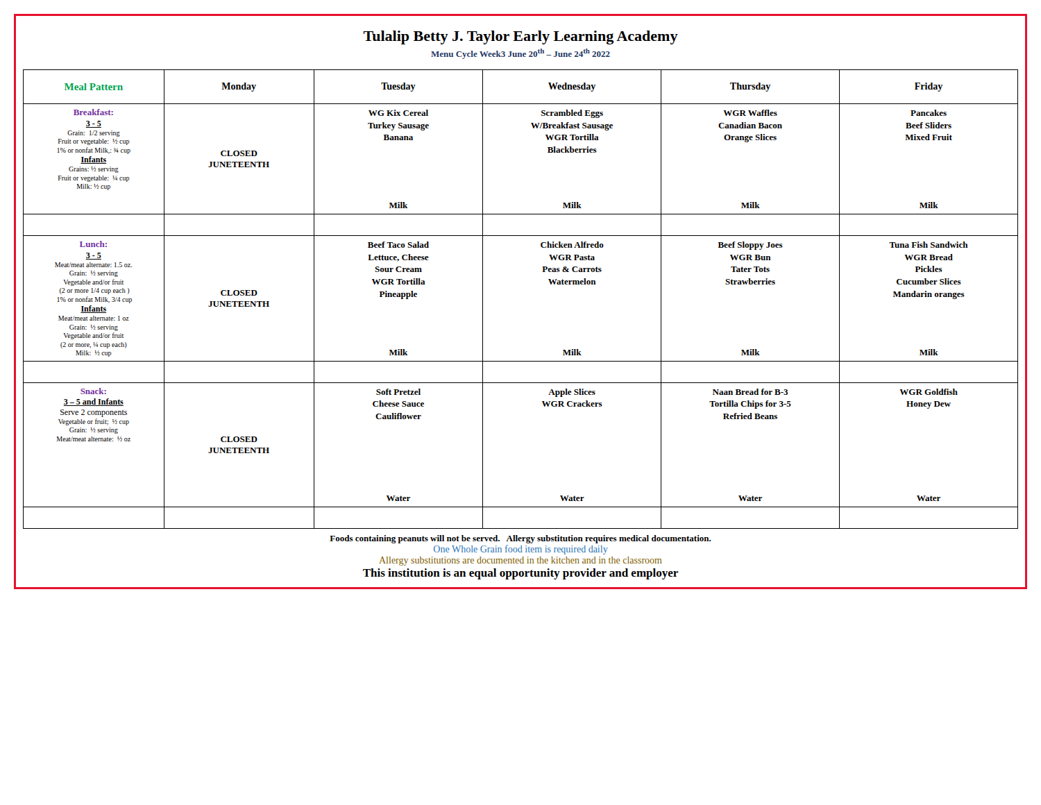Tulalip Betty J. Taylor Early Learning Academy
Menu Cycle Week3 June 20th – June 24th 2022
| Meal Pattern | Monday | Tuesday | Wednesday | Thursday | Friday |
| --- | --- | --- | --- | --- | --- |
| Breakfast: 3 - 5 Grain: 1/2 serving Fruit or vegetable: ½ cup 1% or nonfat Milk,: ¾ cup Infants Grains: ½ serving Fruit or vegetable: ¼ cup Milk: ½ cup | CLOSED JUNETEENTH | WG Kix Cereal Turkey Sausage Banana Milk | Scrambled Eggs W/Breakfast Sausage WGR Tortilla Blackberries Milk | WGR Waffles Canadian Bacon Orange Slices Milk | Pancakes Beef Sliders Mixed Fruit Milk |
| Lunch: 3 - 5 Meat/meat alternate: 1.5 oz. Grain: ½ serving Vegetable and/or fruit (2 or more 1/4 cup each ) 1% or nonfat Milk, 3/4 cup Infants Meat/meat alternate: 1 oz Grain: ½ serving Vegetable and/or fruit (2 or more, ¼ cup each) Milk: ½ cup | CLOSED JUNETEENTH | Beef Taco Salad Lettuce, Cheese Sour Cream WGR Tortilla Pineapple Milk | Chicken Alfredo WGR Pasta Peas & Carrots Watermelon Milk | Beef Sloppy Joes WGR Bun Tater Tots Strawberries Milk | Tuna Fish Sandwich WGR Bread Pickles Cucumber Slices Mandarin oranges Milk |
| Snack: 3 – 5 and Infants Serve 2 components Vegetable or fruit; ½ cup Grain: ½ serving Meat/meat alternate: ½ oz | CLOSED JUNETEENTH | Soft Pretzel Cheese Sauce Cauliflower Water | Apple Slices WGR Crackers Water | Naan Bread for B-3 Tortilla Chips for 3-5 Refried Beans Water | WGR Goldfish Honey Dew Water |
Foods containing peanuts will not be served. Allergy substitution requires medical documentation.
One Whole Grain food item is required daily
Allergy substitutions are documented in the kitchen and in the classroom
This institution is an equal opportunity provider and employer